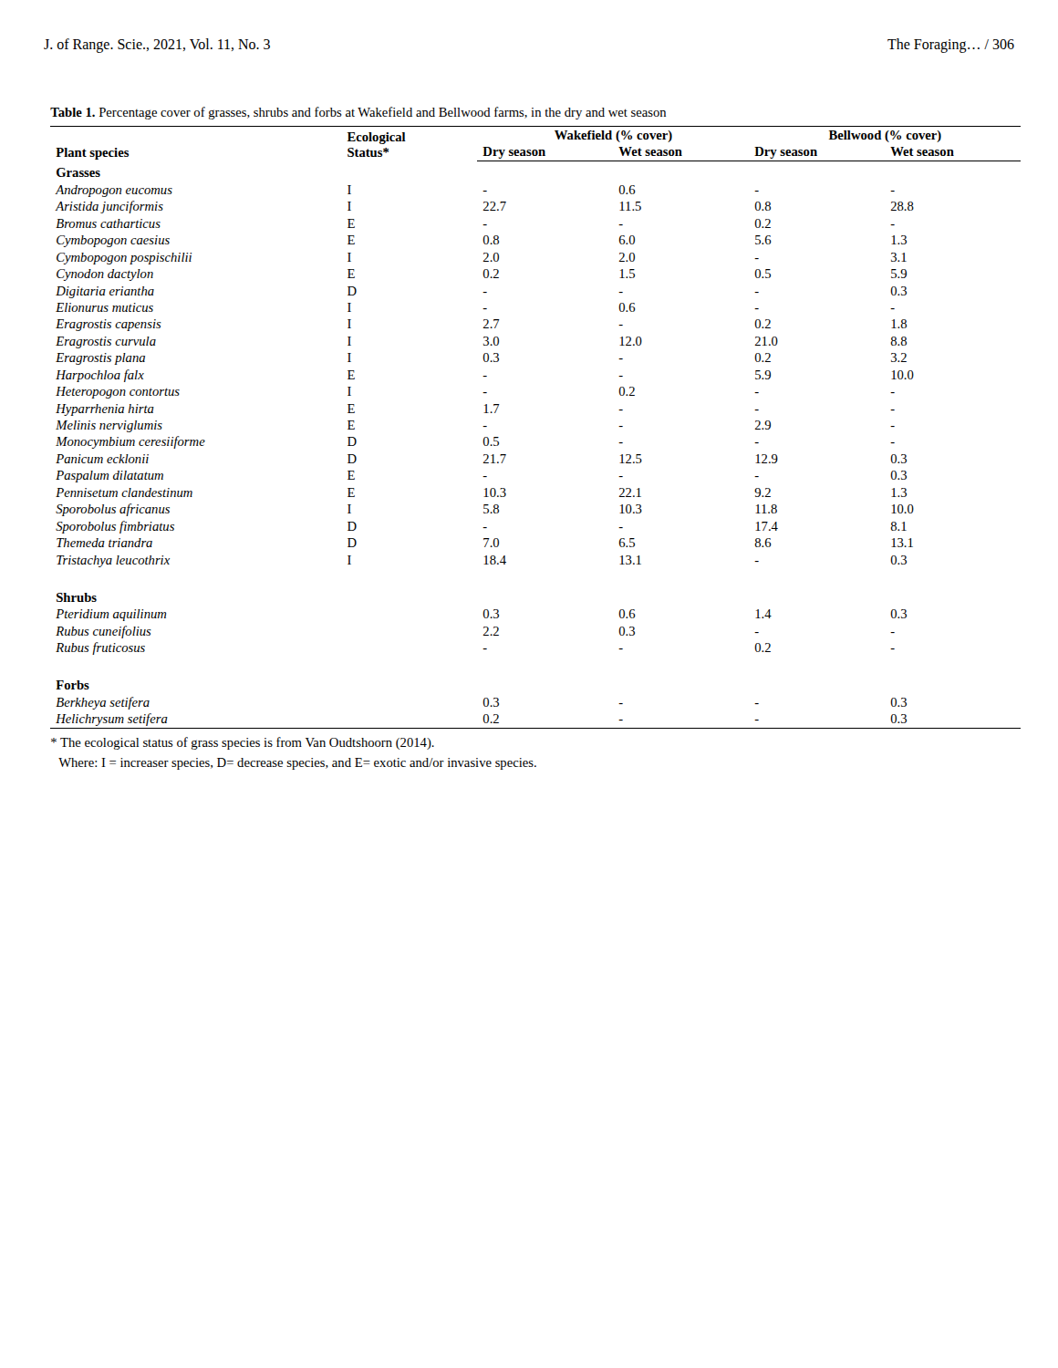J. of Range. Scie., 2021, Vol. 11, No. 3 The Foraging… / 306
Table 1. Percentage cover of grasses, shrubs and forbs at Wakefield and Bellwood farms, in the dry and wet season
| Plant species | Ecological Status* | Wakefield (% cover) | Bellwood (% cover) |
| --- | --- | --- | --- |
| Dry season | Wet season | Dry season | Wet season |
| Grasses |
| Andropogon eucomus | I | - | 0.6 | - | - |
| Aristida junciformis | I | 22.7 | 11.5 | 0.8 | 28.8 |
| Bromus catharticus | E | - | - | 0.2 | - |
| Cymbopogon caesius | E | 0.8 | 6.0 | 5.6 | 1.3 |
| Cymbopogon pospischilii | I | 2.0 | 2.0 | - | 3.1 |
| Cynodon dactylon | E | 0.2 | 1.5 | 0.5 | 5.9 |
| Digitaria eriantha | D | - | - | - | 0.3 |
| Elionurus muticus | I | - | 0.6 | - | - |
| Eragrostis capensis | I | 2.7 | - | 0.2 | 1.8 |
| Eragrostis curvula | I | 3.0 | 12.0 | 21.0 | 8.8 |
| Eragrostis plana | I | 0.3 | - | 0.2 | 3.2 |
| Harpochloa falx | E | - | - | 5.9 | 10.0 |
| Heteropogon contortus | I | - | 0.2 | - | - |
| Hyparrhenia hirta | E | 1.7 | - | - | - |
| Melinis nerviglumis | E | - | - | 2.9 | - |
| Monocymbium ceresiiforme | D | 0.5 | - | - | - |
| Panicum ecklonii | D | 21.7 | 12.5 | 12.9 | 0.3 |
| Paspalum dilatatum | E | - | - | - | 0.3 |
| Pennisetum clandestinum | E | 10.3 | 22.1 | 9.2 | 1.3 |
| Sporobolus africanus | I | 5.8 | 10.3 | 11.8 | 10.0 |
| Sporobolus fimbriatus | D | - | - | 17.4 | 8.1 |
| Themeda triandra | D | 7.0 | 6.5 | 8.6 | 13.1 |
| Tristachya leucothrix | I | 18.4 | 13.1 | - | 0.3 |
| Shrubs |
| Pteridium aquilinum | | 0.3 | 0.6 | 1.4 | 0.3 |
| Rubus cuneifolius | | 2.2 | 0.3 | - | - |
| Rubus fruticosus | | - | - | 0.2 | - |
| Forbs |
| Berkheya setifera | | 0.3 | - | - | 0.3 |
| Helichrysum setifera | | 0.2 | - | - | 0.3 |
* The ecological status of grass species is from Van Oudtshoorn (2014).
Where: I = increaser species, D= decrease species, and E= exotic and/or invasive species.